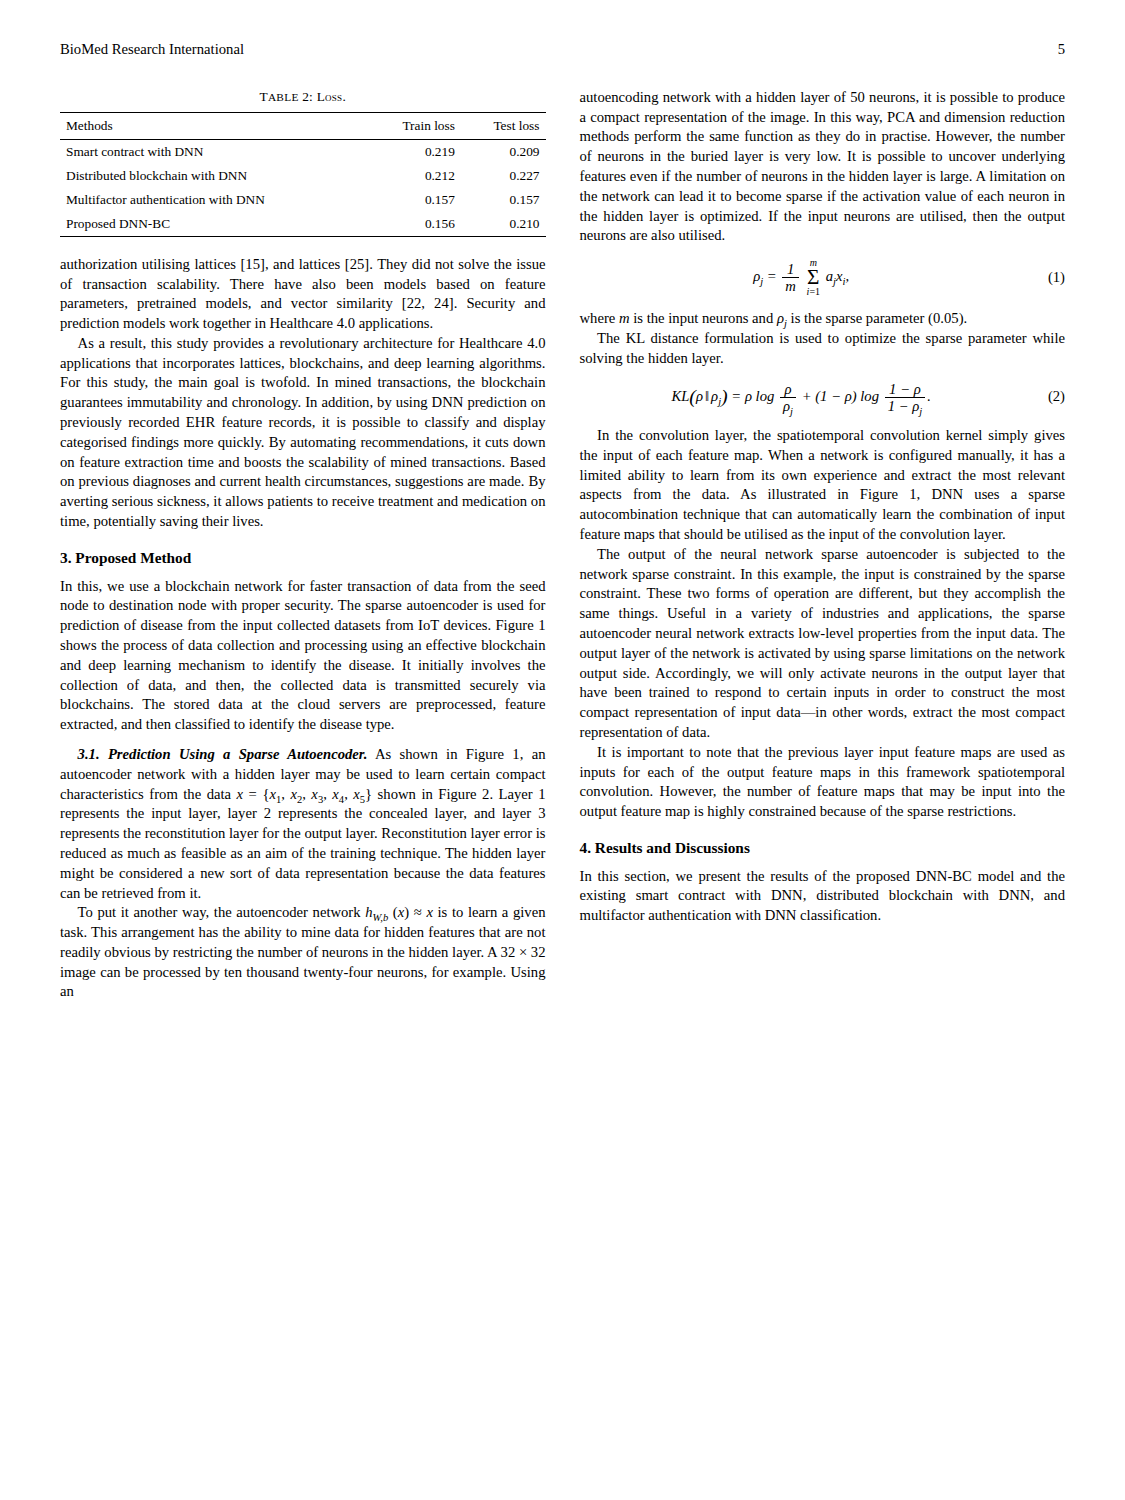BioMed Research International 5
T ABLE 2: Loss.
| Methods | Train loss | Test loss |
| --- | --- | --- |
| Smart contract with DNN | 0.219 | 0.209 |
| Distributed blockchain with DNN | 0.212 | 0.227 |
| Multifactor authentication with DNN | 0.157 | 0.157 |
| Proposed DNN-BC | 0.156 | 0.210 |
authorization utilising lattices [15], and lattices [25]. They did not solve the issue of transaction scalability. There have also been models based on feature parameters, pretrained models, and vector similarity [22, 24]. Security and prediction models work together in Healthcare 4.0 applications.
As a result, this study provides a revolutionary architecture for Healthcare 4.0 applications that incorporates lattices, blockchains, and deep learning algorithms. For this study, the main goal is twofold. In mined transactions, the blockchain guarantees immutability and chronology. In addition, by using DNN prediction on previously recorded EHR feature records, it is possible to classify and display categorised findings more quickly. By automating recommendations, it cuts down on feature extraction time and boosts the scalability of mined transactions. Based on previous diagnoses and current health circumstances, suggestions are made. By averting serious sickness, it allows patients to receive treatment and medication on time, potentially saving their lives.
3. Proposed Method
In this, we use a blockchain network for faster transaction of data from the seed node to destination node with proper security. The sparse autoencoder is used for prediction of disease from the input collected datasets from IoT devices. Figure 1 shows the process of data collection and processing using an effective blockchain and deep learning mechanism to identify the disease. It initially involves the collection of data, and then, the collected data is transmitted securely via blockchains. The stored data at the cloud servers are preprocessed, feature extracted, and then classified to identify the disease type.
3.1. Prediction Using a Sparse Autoencoder. As shown in Figure 1, an autoencoder network with a hidden layer may be used to learn certain compact characteristics from the data x = {x1, x2, x3, x4, x5} shown in Figure 2. Layer 1 represents the input layer, layer 2 represents the concealed layer, and layer 3 represents the reconstitution layer for the output layer. Reconstitution layer error is reduced as much as feasible as an aim of the training technique. The hidden layer might be considered a new sort of data representation because the data features can be retrieved from it.
To put it another way, the autoencoder network hW,b (x) ≈ x is to learn a given task. This arrangement has the ability to mine data for hidden features that are not readily obvious by restricting the number of neurons in the hidden layer. A 32 × 32 image can be processed by ten thousand twenty-four neurons, for example. Using an
autoencoding network with a hidden layer of 50 neurons, it is possible to produce a compact representation of the image. In this way, PCA and dimension reduction methods perform the same function as they do in practise. However, the number of neurons in the buried layer is very low. It is possible to uncover underlying features even if the number of neurons in the hidden layer is large. A limitation on the network can lead it to become sparse if the activation value of each neuron in the hidden layer is optimized. If the input neurons are utilised, then the output neurons are also utilised.
ρj = 1 m m Σ i=1 ajxi,
(1)
where m is the input neurons and ρj is the sparse parameter (0.05).
The KL distance formulation is used to optimize the sparse parameter while solving the hidden layer.
KL(ρ‖ρj) = ρ log ρρj + (1 − ρ) log 1 − ρ 1 − ρj.
(2)
In the convolution layer, the spatiotemporal convolution kernel simply gives the input of each feature map. When a network is configured manually, it has a limited ability to learn from its own experience and extract the most relevant aspects from the data. As illustrated in Figure 1, DNN uses a sparse autocombination technique that can automatically learn the combination of input feature maps that should be utilised as the input of the convolution layer.
The output of the neural network sparse autoencoder is subjected to the network sparse constraint. In this example, the input is constrained by the sparse constraint. These two forms of operation are different, but they accomplish the same things. Useful in a variety of industries and applications, the sparse autoencoder neural network extracts low-level properties from the input data. The output layer of the network is activated by using sparse limitations on the network output side. Accordingly, we will only activate neurons in the output layer that have been trained to respond to certain inputs in order to construct the most compact representation of input data—in other words, extract the most compact representation of data.
It is important to note that the previous layer input feature maps are used as inputs for each of the output feature maps in this framework spatiotemporal convolution. However, the number of feature maps that may be input into the output feature map is highly constrained because of the sparse restrictions.
4. Results and Discussions
In this section, we present the results of the proposed DNN-BC model and the existing smart contract with DNN, distributed blockchain with DNN, and multifactor authentication with DNN classification.